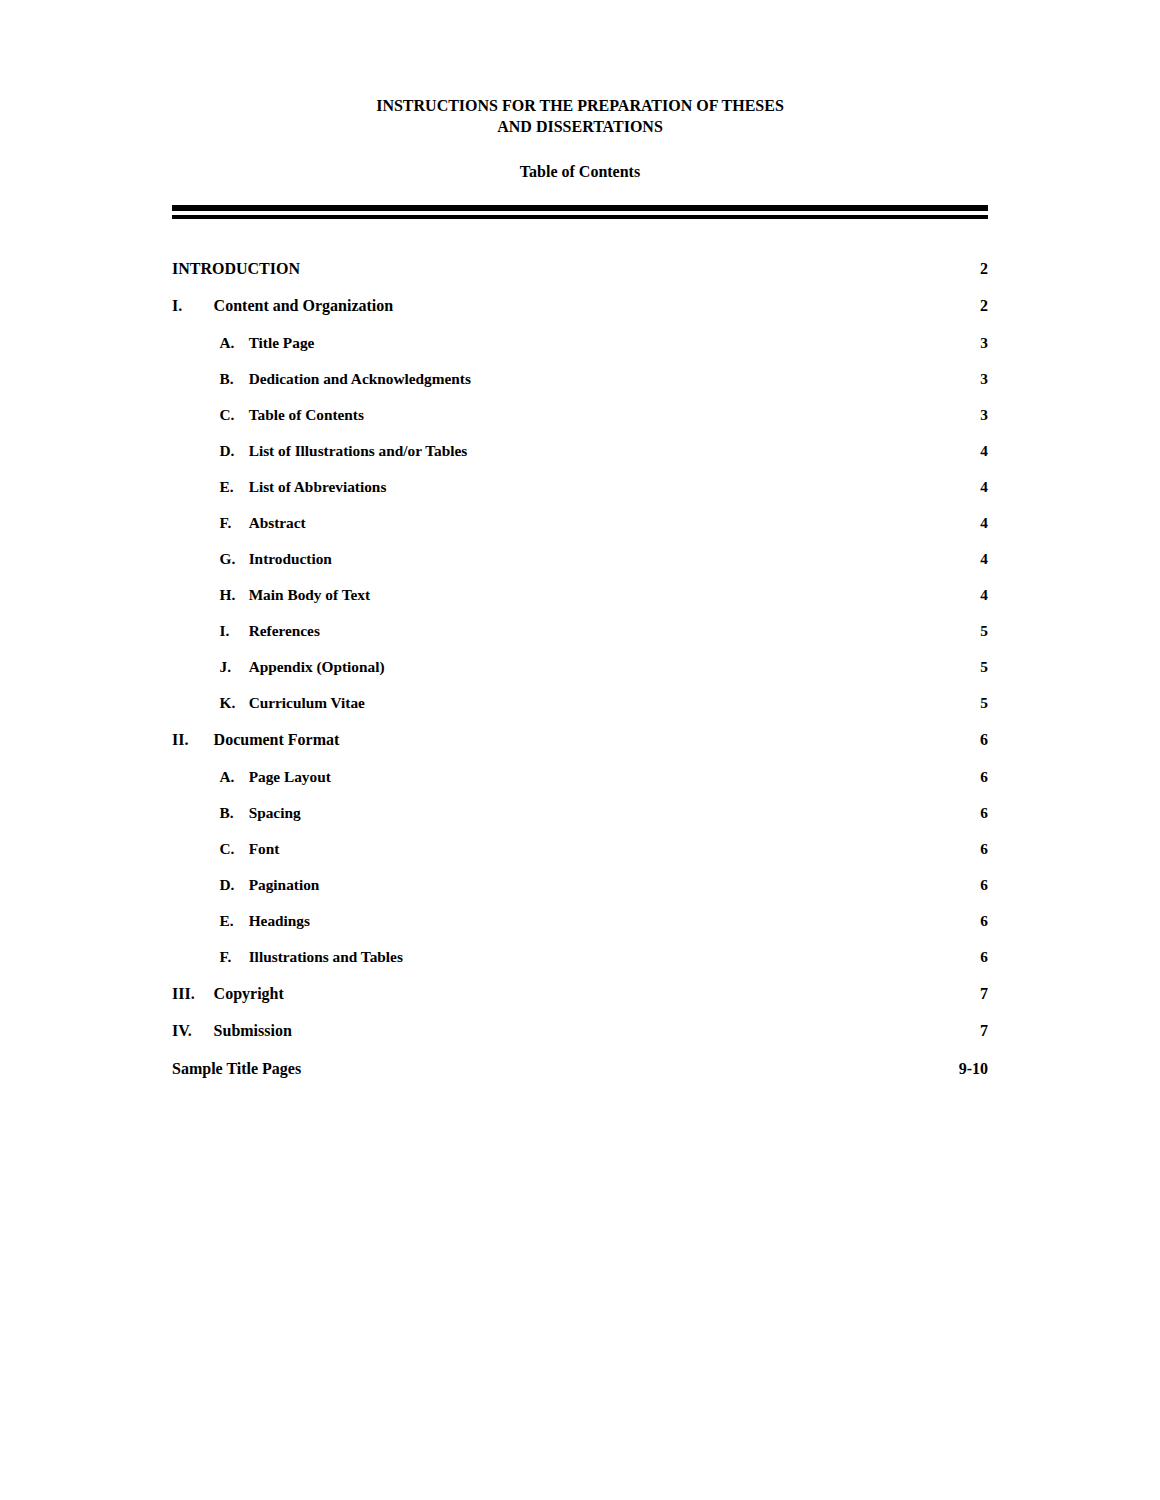INSTRUCTIONS FOR THE PREPARATION OF THESES
AND DISSERTATIONS
Table of Contents
INTRODUCTION 2
I. Content and Organization 2
A. Title Page 3
B. Dedication and Acknowledgments 3
C. Table of Contents 3
D. List of Illustrations and/or Tables 4
E. List of Abbreviations 4
F. Abstract 4
G. Introduction 4
H. Main Body of Text 4
I. References 5
J. Appendix (Optional) 5
K. Curriculum Vitae 5
II. Document Format 6
A. Page Layout 6
B. Spacing 6
C. Font 6
D. Pagination 6
E. Headings 6
F. Illustrations and Tables 6
III. Copyright 7
IV. Submission 7
Sample Title Pages 9-10